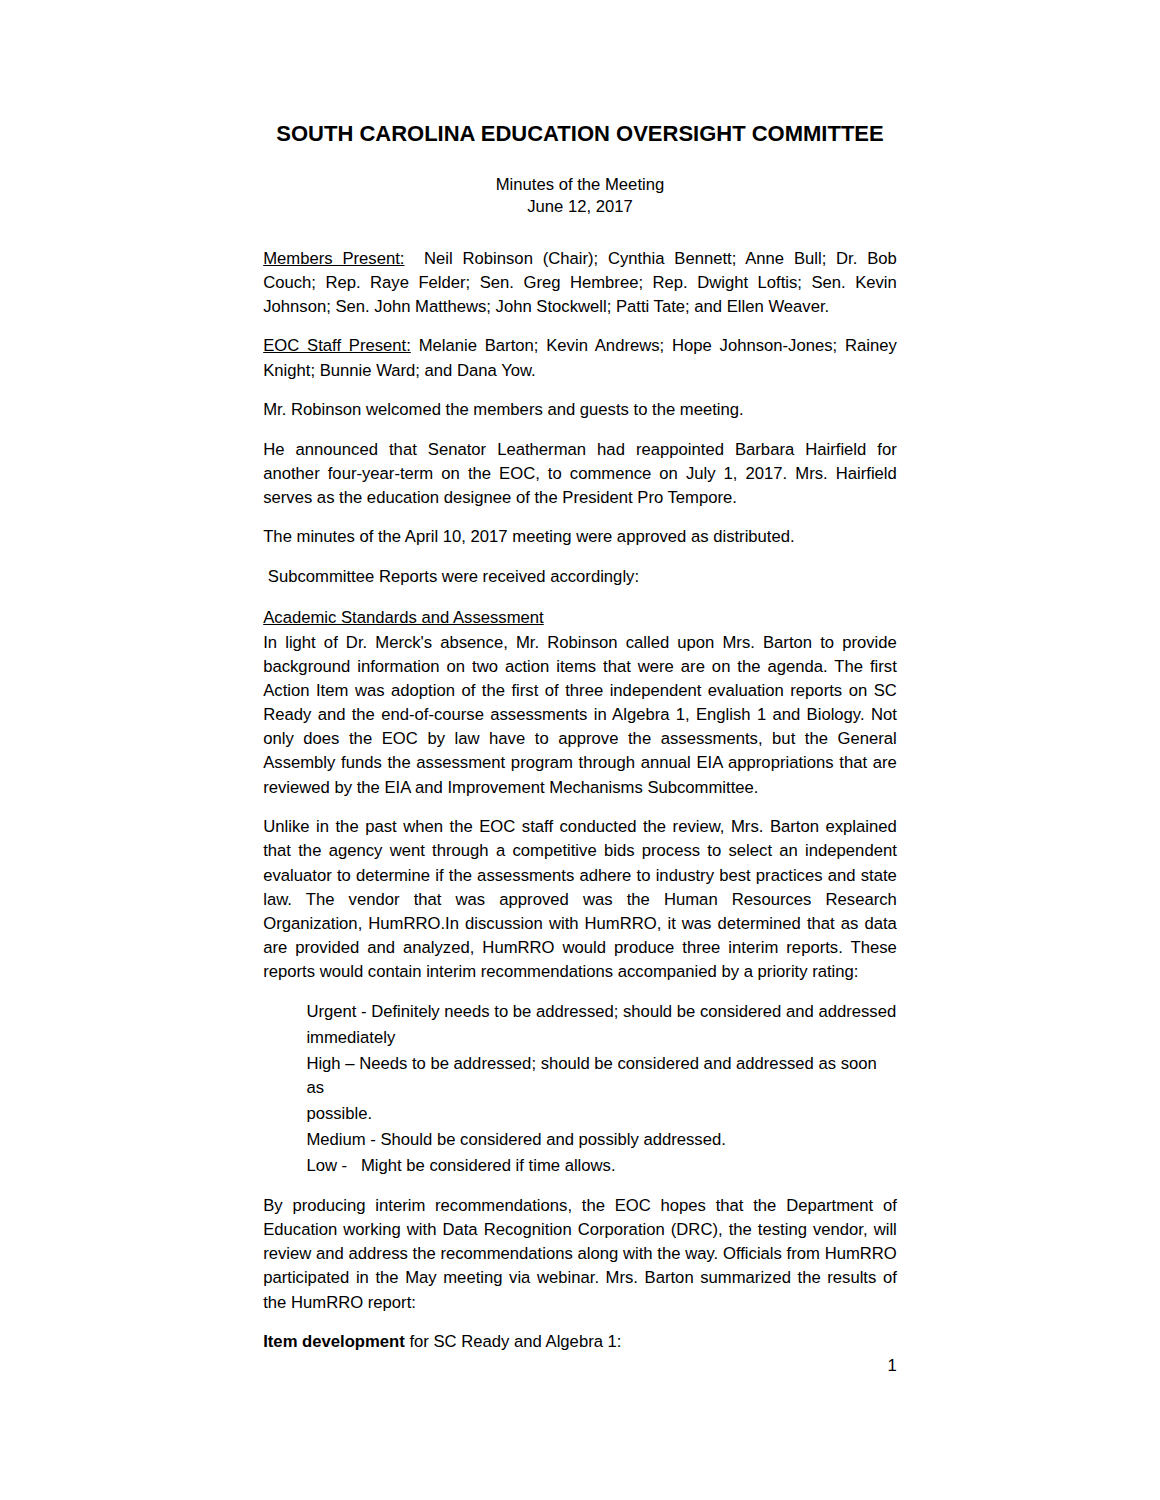SOUTH CAROLINA EDUCATION OVERSIGHT COMMITTEE
Minutes of the Meeting
June 12, 2017
Members Present: Neil Robinson (Chair); Cynthia Bennett; Anne Bull; Dr. Bob Couch; Rep. Raye Felder; Sen. Greg Hembree; Rep. Dwight Loftis; Sen. Kevin Johnson; Sen. John Matthews; John Stockwell; Patti Tate; and Ellen Weaver.
EOC Staff Present: Melanie Barton; Kevin Andrews; Hope Johnson-Jones; Rainey Knight; Bunnie Ward; and Dana Yow.
Mr. Robinson welcomed the members and guests to the meeting.
He announced that Senator Leatherman had reappointed Barbara Hairfield for another four-year-term on the EOC, to commence on July 1, 2017. Mrs. Hairfield serves as the education designee of the President Pro Tempore.
The minutes of the April 10, 2017 meeting were approved as distributed.
Subcommittee Reports were received accordingly:
Academic Standards and Assessment
In light of Dr. Merck's absence, Mr. Robinson called upon Mrs. Barton to provide background information on two action items that were are on the agenda. The first Action Item was adoption of the first of three independent evaluation reports on SC Ready and the end-of-course assessments in Algebra 1, English 1 and Biology. Not only does the EOC by law have to approve the assessments, but the General Assembly funds the assessment program through annual EIA appropriations that are reviewed by the EIA and Improvement Mechanisms Subcommittee.
Unlike in the past when the EOC staff conducted the review, Mrs. Barton explained that the agency went through a competitive bids process to select an independent evaluator to determine if the assessments adhere to industry best practices and state law. The vendor that was approved was the Human Resources Research Organization, HumRRO.In discussion with HumRRO, it was determined that as data are provided and analyzed, HumRRO would produce three interim reports. These reports would contain interim recommendations accompanied by a priority rating:
Urgent - Definitely needs to be addressed; should be considered and addressed
immediately
High – Needs to be addressed; should be considered and addressed as soon as
possible.
Medium - Should be considered and possibly addressed.
Low - Might be considered if time allows.
By producing interim recommendations, the EOC hopes that the Department of Education working with Data Recognition Corporation (DRC), the testing vendor, will review and address the recommendations along with the way. Officials from HumRRO participated in the May meeting via webinar. Mrs. Barton summarized the results of the HumRRO report:
Item development for SC Ready and Algebra 1:
1